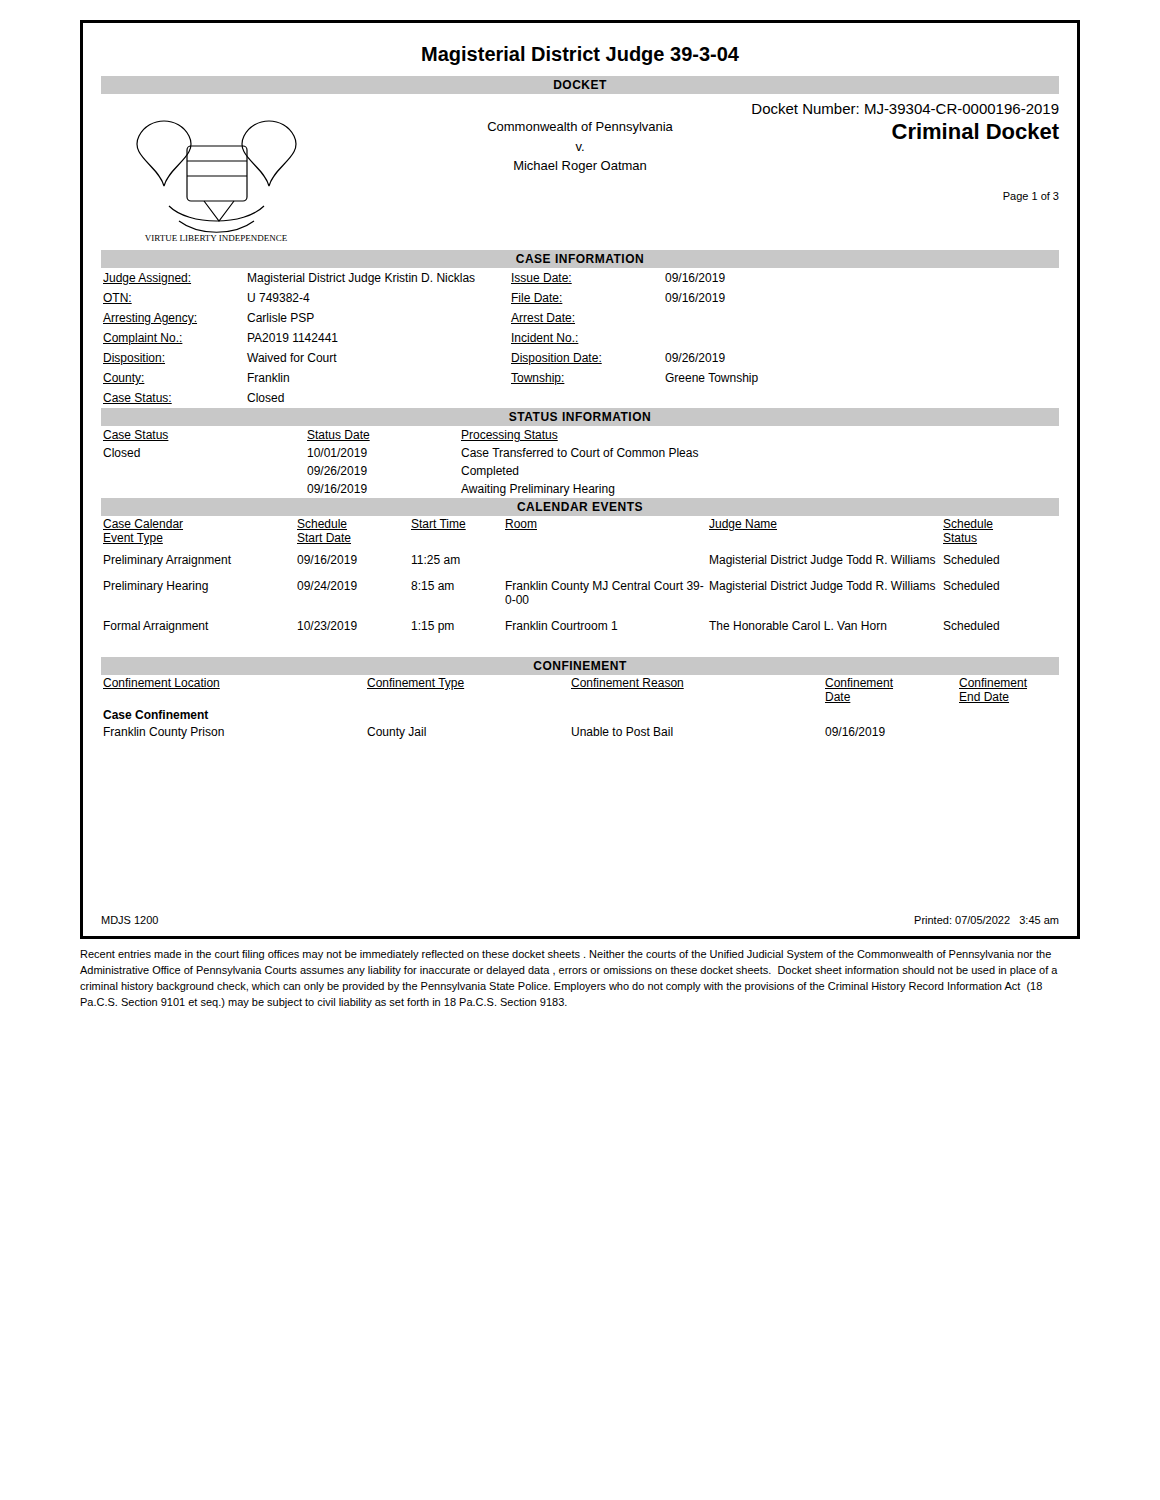Magisterial District Judge 39-3-04
DOCKET
Docket Number: MJ-39304-CR-0000196-2019
Criminal Docket
Commonwealth of Pennsylvania
v.
Michael Roger Oatman
Page 1 of 3
CASE INFORMATION
| Judge Assigned: | Magisterial District Judge Kristin D. Nicklas | Issue Date: | 09/16/2019 |
| OTN: | U 749382-4 | File Date: | 09/16/2019 |
| Arresting Agency: | Carlisle PSP | Arrest Date: | |
| Complaint No.: | PA2019 1142441 | Incident No.: | |
| Disposition: | Waived for Court | Disposition Date: | 09/26/2019 |
| County: | Franklin | Township: | Greene Township |
| Case Status: | Closed | | |
STATUS INFORMATION
| Case Status | Status Date | Processing Status |
| Closed | 10/01/2019 | Case Transferred to Court of Common Pleas |
| | 09/26/2019 | Completed |
| | 09/16/2019 | Awaiting Preliminary Hearing |
CALENDAR EVENTS
| Case Calendar Event Type | Schedule Start Date | Start Time | Room | Judge Name | Schedule Status |
| --- | --- | --- | --- | --- | --- |
| Preliminary Arraignment | 09/16/2019 | 11:25 am | | Magisterial District Judge Todd R. Williams | Scheduled |
| Preliminary Hearing | 09/24/2019 | 8:15 am | Franklin County MJ Central Court 39-0-00 | Magisterial District Judge Todd R. Williams | Scheduled |
| Formal Arraignment | 10/23/2019 | 1:15 pm | Franklin Courtroom 1 | The Honorable Carol L. Van Horn | Scheduled |
CONFINEMENT
| Confinement Location | Confinement Type | Confinement Reason | Confinement Date | Confinement End Date |
| --- | --- | --- | --- | --- |
| Case Confinement |
| Franklin County Prison | County Jail | Unable to Post Bail | 09/16/2019 | |
MDJS 1200
Printed: 07/05/2022 3:45 am
Recent entries made in the court filing offices may not be immediately reflected on these docket sheets . Neither the courts of the Unified Judicial System of the Commonwealth of Pennsylvania nor the Administrative Office of Pennsylvania Courts assumes any liability for inaccurate or delayed data , errors or omissions on these docket sheets. Docket sheet information should not be used in place of a criminal history background check, which can only be provided by the Pennsylvania State Police. Employers who do not comply with the provisions of the Criminal History Record Information Act (18 Pa.C.S. Section 9101 et seq.) may be subject to civil liability as set forth in 18 Pa.C.S. Section 9183.